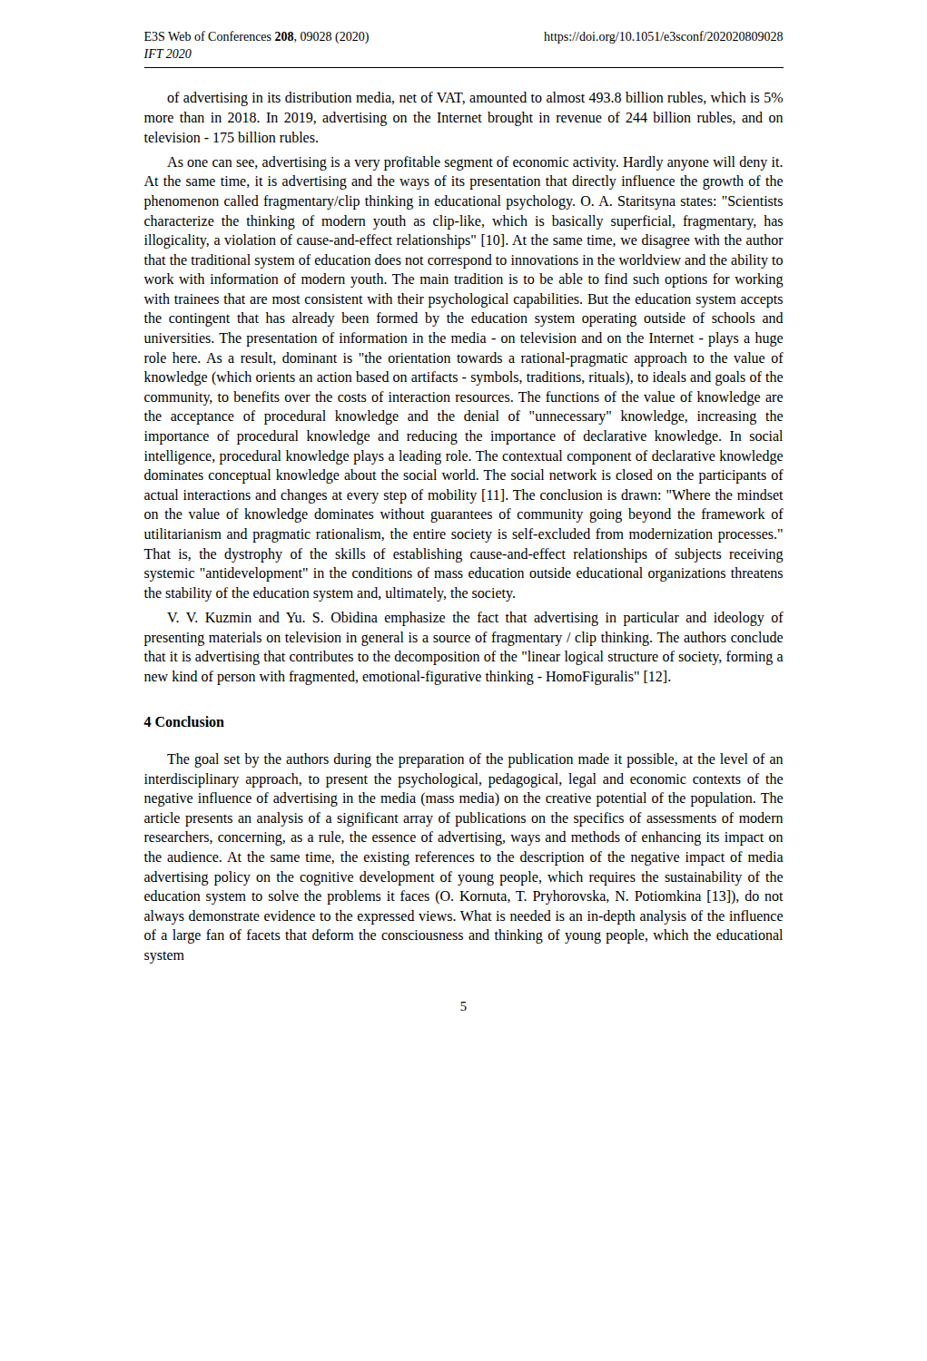E3S Web of Conferences 208, 09028 (2020)
IFT 2020
https://doi.org/10.1051/e3sconf/202020809028
of advertising in its distribution media, net of VAT, amounted to almost 493.8 billion rubles, which is 5% more than in 2018. In 2019, advertising on the Internet brought in revenue of 244 billion rubles, and on television - 175 billion rubles.
As one can see, advertising is a very profitable segment of economic activity. Hardly anyone will deny it. At the same time, it is advertising and the ways of its presentation that directly influence the growth of the phenomenon called fragmentary/clip thinking in educational psychology. O. A. Staritsyna states: "Scientists characterize the thinking of modern youth as clip-like, which is basically superficial, fragmentary, has illogicality, a violation of cause-and-effect relationships" [10]. At the same time, we disagree with the author that the traditional system of education does not correspond to innovations in the worldview and the ability to work with information of modern youth. The main tradition is to be able to find such options for working with trainees that are most consistent with their psychological capabilities. But the education system accepts the contingent that has already been formed by the education system operating outside of schools and universities. The presentation of information in the media - on television and on the Internet - plays a huge role here. As a result, dominant is "the orientation towards a rational-pragmatic approach to the value of knowledge (which orients an action based on artifacts - symbols, traditions, rituals), to ideals and goals of the community, to benefits over the costs of interaction resources. The functions of the value of knowledge are the acceptance of procedural knowledge and the denial of "unnecessary" knowledge, increasing the importance of procedural knowledge and reducing the importance of declarative knowledge. In social intelligence, procedural knowledge plays a leading role. The contextual component of declarative knowledge dominates conceptual knowledge about the social world. The social network is closed on the participants of actual interactions and changes at every step of mobility [11]. The conclusion is drawn: "Where the mindset on the value of knowledge dominates without guarantees of community going beyond the framework of utilitarianism and pragmatic rationalism, the entire society is self-excluded from modernization processes." That is, the dystrophy of the skills of establishing cause-and-effect relationships of subjects receiving systemic "antidevelopment" in the conditions of mass education outside educational organizations threatens the stability of the education system and, ultimately, the society.
V. V. Kuzmin and Yu. S. Obidina emphasize the fact that advertising in particular and ideology of presenting materials on television in general is a source of fragmentary / clip thinking. The authors conclude that it is advertising that contributes to the decomposition of the "linear logical structure of society, forming a new kind of person with fragmented, emotional-figurative thinking - HomoFiguralis" [12].
4 Conclusion
The goal set by the authors during the preparation of the publication made it possible, at the level of an interdisciplinary approach, to present the psychological, pedagogical, legal and economic contexts of the negative influence of advertising in the media (mass media) on the creative potential of the population. The article presents an analysis of a significant array of publications on the specifics of assessments of modern researchers, concerning, as a rule, the essence of advertising, ways and methods of enhancing its impact on the audience. At the same time, the existing references to the description of the negative impact of media advertising policy on the cognitive development of young people, which requires the sustainability of the education system to solve the problems it faces (O. Kornuta, T. Pryhorovska, N. Potiomkina [13]), do not always demonstrate evidence to the expressed views. What is needed is an in-depth analysis of the influence of a large fan of facets that deform the consciousness and thinking of young people, which the educational system
5